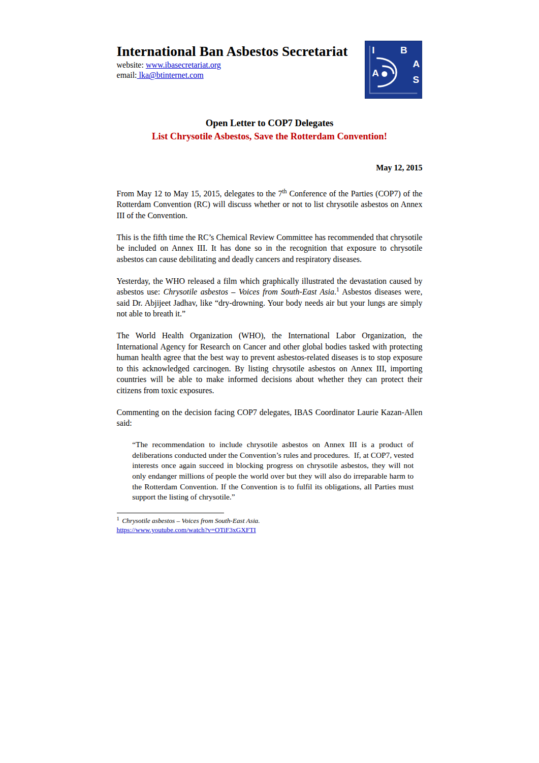I B A S A
International Ban Asbestos Secretariat
website: www.ibasecretariat.org
email: lka@btinternet.com
Open Letter to COP7 Delegates
List Chrysotile Asbestos, Save the Rotterdam Convention!
May 12, 2015
From May 12 to May 15, 2015, delegates to the 7th Conference of the Parties (COP7) of the Rotterdam Convention (RC) will discuss whether or not to list chrysotile asbestos on Annex III of the Convention.
This is the fifth time the RC’s Chemical Review Committee has recommended that chrysotile be included on Annex III. It has done so in the recognition that exposure to chrysotile asbestos can cause debilitating and deadly cancers and respiratory diseases.
Yesterday, the WHO released a film which graphically illustrated the devastation caused by asbestos use: Chrysotile asbestos – Voices from South-East Asia.1 Asbestos diseases were, said Dr. Abjijeet Jadhav, like “dry-drowning. Your body needs air but your lungs are simply not able to breath it.”
The World Health Organization (WHO), the International Labor Organization, the International Agency for Research on Cancer and other global bodies tasked with protecting human health agree that the best way to prevent asbestos-related diseases is to stop exposure to this acknowledged carcinogen. By listing chrysotile asbestos on Annex III, importing countries will be able to make informed decisions about whether they can protect their citizens from toxic exposures.
Commenting on the decision facing COP7 delegates, IBAS Coordinator Laurie Kazan-Allen said:
“The recommendation to include chrysotile asbestos on Annex III is a product of deliberations conducted under the Convention’s rules and procedures. If, at COP7, vested interests once again succeed in blocking progress on chrysotile asbestos, they will not only endanger millions of people the world over but they will also do irreparable harm to the Rotterdam Convention. If the Convention is to fulfil its obligations, all Parties must support the listing of chrysotile.”
1 Chrysotile asbestos – Voices from South-East Asia.
https://www.youtube.com/watch?v=OTiF3xGXFTI